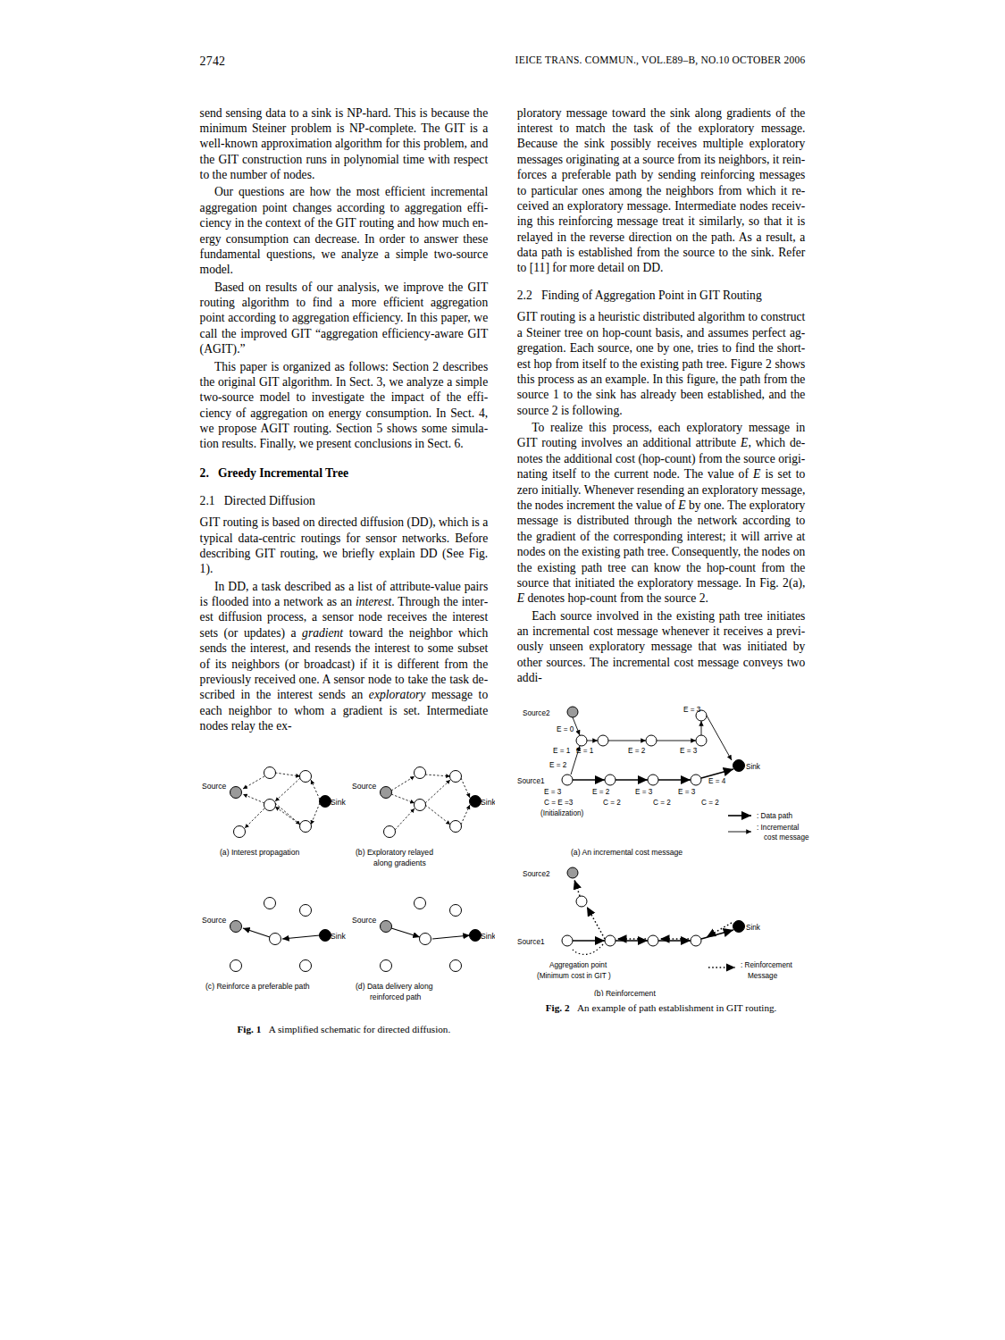2742
IEICE TRANS. COMMUN., VOL.E89–B, NO.10 OCTOBER 2006
send sensing data to a sink is NP-hard. This is because the minimum Steiner problem is NP-complete. The GIT is a well-known approximation algorithm for this problem, and the GIT construction runs in polynomial time with respect to the number of nodes.
Our questions are how the most efficient incremental aggregation point changes according to aggregation efficiency in the context of the GIT routing and how much energy consumption can decrease. In order to answer these fundamental questions, we analyze a simple two-source model.
Based on results of our analysis, we improve the GIT routing algorithm to find a more efficient aggregation point according to aggregation efficiency. In this paper, we call the improved GIT “aggregation efficiency-aware GIT (AGIT).”
This paper is organized as follows: Section 2 describes the original GIT algorithm. In Sect. 3, we analyze a simple two-source model to investigate the impact of the efficiency of aggregation on energy consumption. In Sect. 4, we propose AGIT routing. Section 5 shows some simulation results. Finally, we present conclusions in Sect. 6.
2. Greedy Incremental Tree
2.1 Directed Diffusion
GIT routing is based on directed diffusion (DD), which is a typical data-centric routings for sensor networks. Before describing GIT routing, we briefly explain DD (See Fig. 1).
In DD, a task described as a list of attribute-value pairs is flooded into a network as an interest. Through the interest diffusion process, a sensor node receives the interest sets (or updates) a gradient toward the neighbor which sends the interest, and resends the interest to some subset of its neighbors (or broadcast) if it is different from the previously received one. A sensor node to take the task described in the interest sends an exploratory message to each neighbor to whom a gradient is set. Intermediate nodes relay the ex-
Source Sink (a) Interest propagation Source Sink (b) Exploratory relayed along gradients Source Sink (c) Reinforce a preferable path Source Sink (d) Data delivery along reinforced path
Fig. 1 A simplified schematic for directed diffusion.
ploratory message toward the sink along gradients of the interest to match the task of the exploratory message. Because the sink possibly receives multiple exploratory messages originating at a source from its neighbors, it reinforces a preferable path by sending reinforcing messages to particular ones among the neighbors from which it received an exploratory message. Intermediate nodes receiving this reinforcing message treat it similarly, so that it is relayed in the reverse direction on the path. As a result, a data path is established from the source to the sink. Refer to [11] for more detail on DD.
2.2 Finding of Aggregation Point in GIT Routing
GIT routing is a heuristic distributed algorithm to construct a Steiner tree on hop-count basis, and assumes perfect aggregation. Each source, one by one, tries to find the shortest hop from itself to the existing path tree. Figure 2 shows this process as an example. In this figure, the path from the source 1 to the sink has already been established, and the source 2 is following.
To realize this process, each exploratory message in GIT routing involves an additional attribute E, which denotes the additional cost (hop-count) from the source originating itself to the current node. The value of E is set to zero initially. Whenever resending an exploratory message, the nodes increment the value of E by one. The exploratory message is distributed through the network according to the gradient of the corresponding interest; it will arrive at nodes on the existing path tree. Consequently, the nodes on the existing path tree can know the hop-count from the source that initiated the exploratory message. In Fig. 2(a), E denotes hop-count from the source 2.
Each source involved in the existing path tree initiates an incremental cost message whenever it receives a previously unseen exploratory message that was initiated by other sources. The incremental cost message conveys two addi-
Source2 E = 0 E = 1 E = 1 E = 2 E = 3 E = 3 E = 2 Source1 Sink E = 3 E = 2 E = 3 E = 3 E = 4 C = E =3 C = 2 C = 2 C = 2 (Initialization) : Data path : Incremental cost message (a) An incremental cost message Source2 Source1 Sink Aggregation point (Minimum cost in GIT ) : Reinforcement Message (b) Reinforcement
Fig. 2 An example of path establishment in GIT routing.